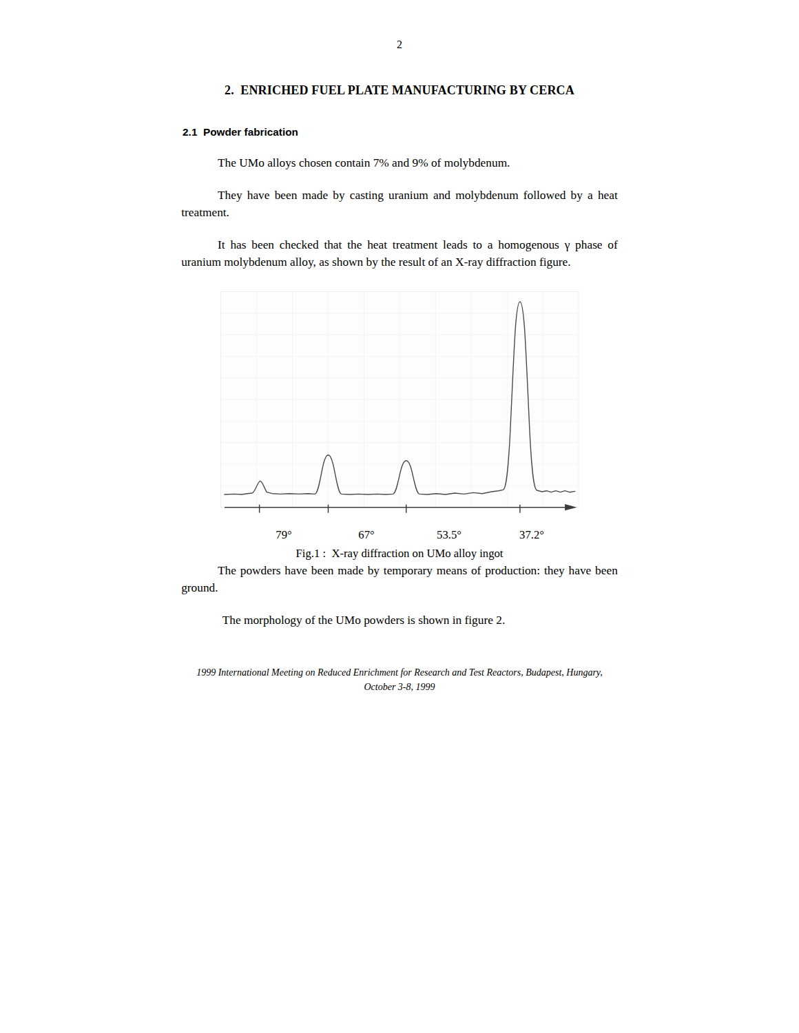2
2. ENRICHED FUEL PLATE MANUFACTURING BY CERCA
2.1 Powder fabrication
The UMo alloys chosen contain 7% and 9% of molybdenum.
They have been made by casting uranium and molybdenum followed by a heat treatment.
It has been checked that the heat treatment leads to a homogenous γ phase of uranium molybdenum alloy, as shown by the result of an X-ray diffraction figure.
79° 67° 53.5° 37.2°
Fig.1 : X-ray diffraction on UMo alloy ingot
The powders have been made by temporary means of production: they have been ground.
The morphology of the UMo powders is shown in figure 2.
1999 International Meeting on Reduced Enrichment for Research and Test Reactors, Budapest, Hungary, October 3-8, 1999